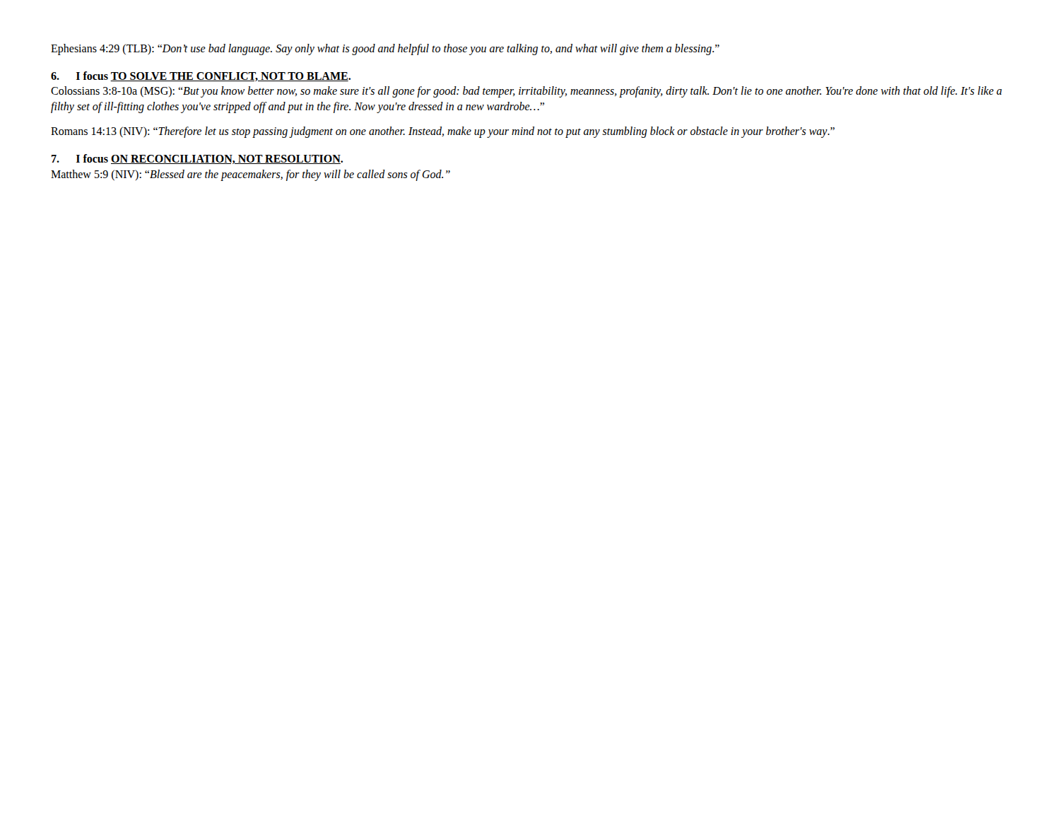Ephesians 4:29 (TLB): “Don’t use bad language. Say only what is good and helpful to those you are talking to, and what will give them a blessing.”
6. I focus TO SOLVE THE CONFLICT, NOT TO BLAME.
Colossians 3:8-10a (MSG): “But you know better now, so make sure it's all gone for good: bad temper, irritability, meanness, profanity, dirty talk. Don't lie to one another. You're done with that old life. It's like a filthy set of ill-fitting clothes you've stripped off and put in the fire. Now you're dressed in a new wardrobe…”
Romans 14:13 (NIV): “Therefore let us stop passing judgment on one another. Instead, make up your mind not to put any stumbling block or obstacle in your brother's way.”
7. I focus ON RECONCILIATION, NOT RESOLUTION.
Matthew 5:9 (NIV): “Blessed are the peacemakers, for they will be called sons of God.”